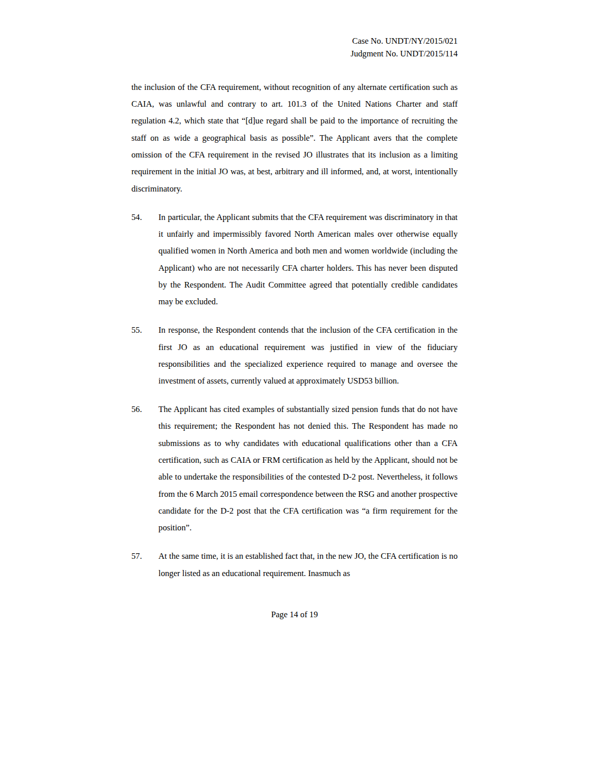Case No. UNDT/NY/2015/021
Judgment No. UNDT/2015/114
the inclusion of the CFA requirement, without recognition of any alternate certification such as CAIA, was unlawful and contrary to art. 101.3 of the United Nations Charter and staff regulation 4.2, which state that “[d]ue regard shall be paid to the importance of recruiting the staff on as wide a geographical basis as possible”. The Applicant avers that the complete omission of the CFA requirement in the revised JO illustrates that its inclusion as a limiting requirement in the initial JO was, at best, arbitrary and ill informed, and, at worst, intentionally discriminatory.
54. In particular, the Applicant submits that the CFA requirement was discriminatory in that it unfairly and impermissibly favored North American males over otherwise equally qualified women in North America and both men and women worldwide (including the Applicant) who are not necessarily CFA charter holders. This has never been disputed by the Respondent. The Audit Committee agreed that potentially credible candidates may be excluded.
55. In response, the Respondent contends that the inclusion of the CFA certification in the first JO as an educational requirement was justified in view of the fiduciary responsibilities and the specialized experience required to manage and oversee the investment of assets, currently valued at approximately USD53 billion.
56. The Applicant has cited examples of substantially sized pension funds that do not have this requirement; the Respondent has not denied this. The Respondent has made no submissions as to why candidates with educational qualifications other than a CFA certification, such as CAIA or FRM certification as held by the Applicant, should not be able to undertake the responsibilities of the contested D-2 post. Nevertheless, it follows from the 6 March 2015 email correspondence between the RSG and another prospective candidate for the D-2 post that the CFA certification was “a firm requirement for the position”.
57. At the same time, it is an established fact that, in the new JO, the CFA certification is no longer listed as an educational requirement. Inasmuch as
Page 14 of 19